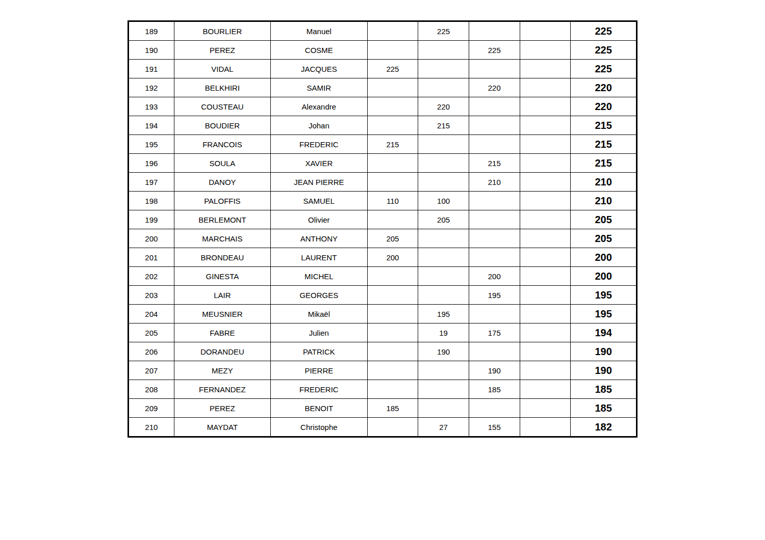| 189 | BOURLIER | Manuel | | 225 | | | 225 |
| 190 | PEREZ | COSME | | | 225 | | 225 |
| 191 | VIDAL | JACQUES | 225 | | | | 225 |
| 192 | BELKHIRI | SAMIR | | | 220 | | 220 |
| 193 | COUSTEAU | Alexandre | | 220 | | | 220 |
| 194 | BOUDIER | Johan | | 215 | | | 215 |
| 195 | FRANCOIS | FREDERIC | 215 | | | | 215 |
| 196 | SOULA | XAVIER | | | 215 | | 215 |
| 197 | DANOY | JEAN PIERRE | | | 210 | | 210 |
| 198 | PALOFFIS | SAMUEL | 110 | 100 | | | 210 |
| 199 | BERLEMONT | Olivier | | 205 | | | 205 |
| 200 | MARCHAIS | ANTHONY | 205 | | | | 205 |
| 201 | BRONDEAU | LAURENT | 200 | | | | 200 |
| 202 | GINESTA | MICHEL | | | 200 | | 200 |
| 203 | LAIR | GEORGES | | | 195 | | 195 |
| 204 | MEUSNIER | Mikaël | | 195 | | | 195 |
| 205 | FABRE | Julien | | 19 | 175 | | 194 |
| 206 | DORANDEU | PATRICK | | 190 | | | 190 |
| 207 | MEZY | PIERRE | | | 190 | | 190 |
| 208 | FERNANDEZ | FREDERIC | | | 185 | | 185 |
| 209 | PEREZ | BENOIT | 185 | | | | 185 |
| 210 | MAYDAT | Christophe | | 27 | 155 | | 182 |